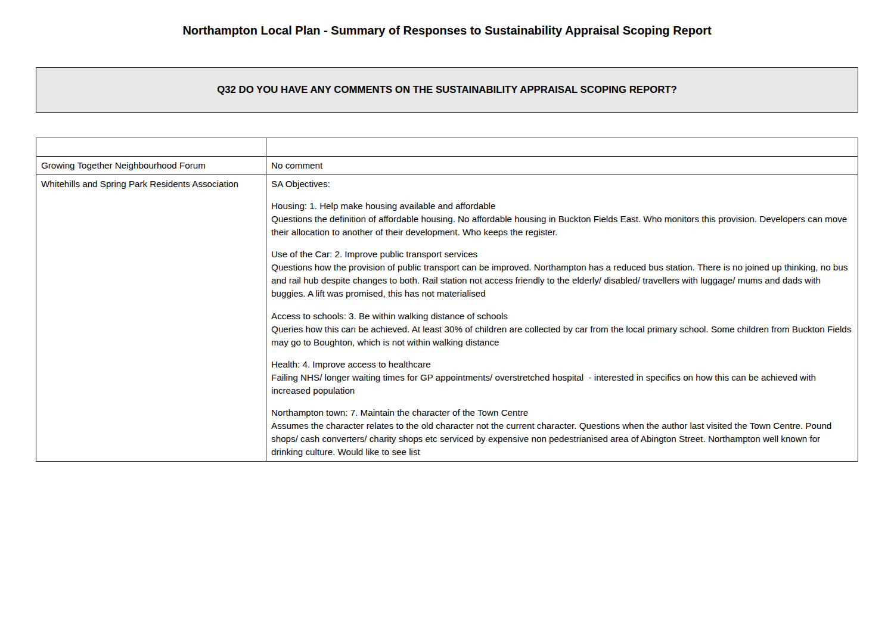Northampton Local Plan - Summary of Responses to Sustainability Appraisal Scoping Report
Q32 DO YOU HAVE ANY COMMENTS ON THE SUSTAINABILITY APPRAISAL SCOPING REPORT?
| Growing Together Neighbourhood Forum | No comment |
| Whitehills and Spring Park Residents Association | SA Objectives: Housing: 1. Help make housing available and affordable Questions the definition of affordable housing. No affordable housing in Buckton Fields East. Who monitors this provision. Developers can move their allocation to another of their development. Who keeps the register. Use of the Car: 2. Improve public transport services Questions how the provision of public transport can be improved. Northampton has a reduced bus station. There is no joined up thinking, no bus and rail hub despite changes to both. Rail station not access friendly to the elderly/ disabled/ travellers with luggage/ mums and dads with buggies. A lift was promised, this has not materialised Access to schools: 3. Be within walking distance of schools Queries how this can be achieved. At least 30% of children are collected by car from the local primary school. Some children from Buckton Fields may go to Boughton, which is not within walking distance Health: 4. Improve access to healthcare Failing NHS/ longer waiting times for GP appointments/ overstretched hospital - interested in specifics on how this can be achieved with increased population Northampton town: 7. Maintain the character of the Town Centre Assumes the character relates to the old character not the current character. Questions when the author last visited the Town Centre. Pound shops/ cash converters/ charity shops etc serviced by expensive non pedestrianised area of Abington Street. Northampton well known for drinking culture. Would like to see list |